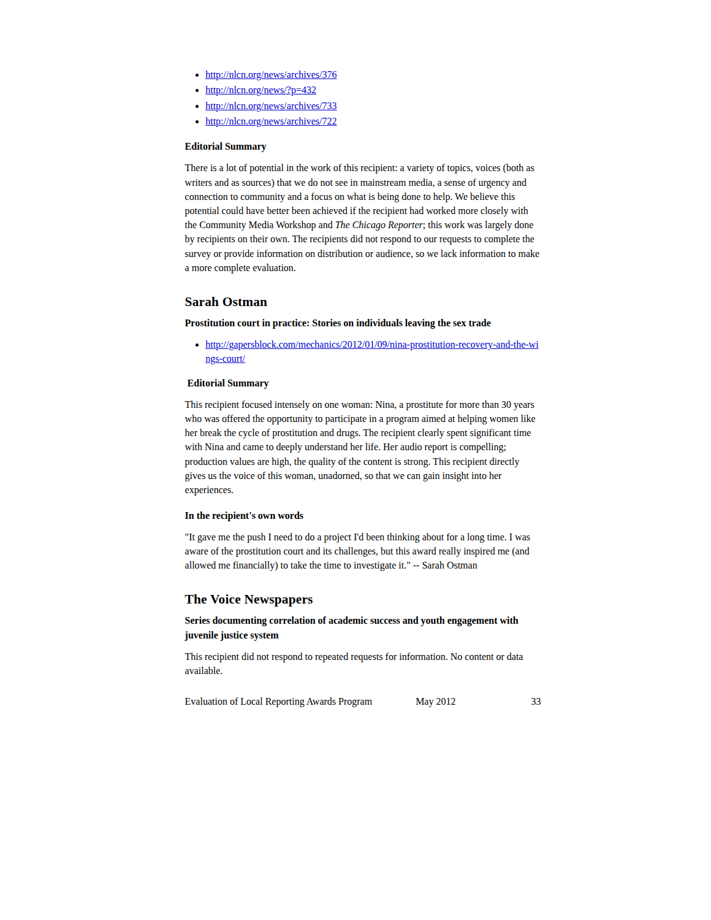http://nlcn.org/news/archives/376
http://nlcn.org/news/?p=432
http://nlcn.org/news/archives/733
http://nlcn.org/news/archives/722
Editorial Summary
There is a lot of potential in the work of this recipient: a variety of topics, voices (both as writers and as sources) that we do not see in mainstream media, a sense of urgency and connection to community and a focus on what is being done to help. We believe this potential could have better been achieved if the recipient had worked more closely with the Community Media Workshop and The Chicago Reporter; this work was largely done by recipients on their own. The recipients did not respond to our requests to complete the survey or provide information on distribution or audience, so we lack information to make a more complete evaluation.
Sarah Ostman
Prostitution court in practice: Stories on individuals leaving the sex trade
http://gapersblock.com/mechanics/2012/01/09/nina-prostitution-recovery-and-the-wings-court/
Editorial Summary
This recipient focused intensely on one woman: Nina, a prostitute for more than 30 years who was offered the opportunity to participate in a program aimed at helping women like her break the cycle of prostitution and drugs. The recipient clearly spent significant time with Nina and came to deeply understand her life. Her audio report is compelling; production values are high, the quality of the content is strong. This recipient directly gives us the voice of this woman, unadorned, so that we can gain insight into her experiences.
In the recipient's own words
"It gave me the push I need to do a project I'd been thinking about for a long time. I was aware of the prostitution court and its challenges, but this award really inspired me (and allowed me financially) to take the time to investigate it." -- Sarah Ostman
The Voice Newspapers
Series documenting correlation of academic success and youth engagement with juvenile justice system
This recipient did not respond to repeated requests for information. No content or data available.
Evaluation of Local Reporting Awards Program
May 2012
33